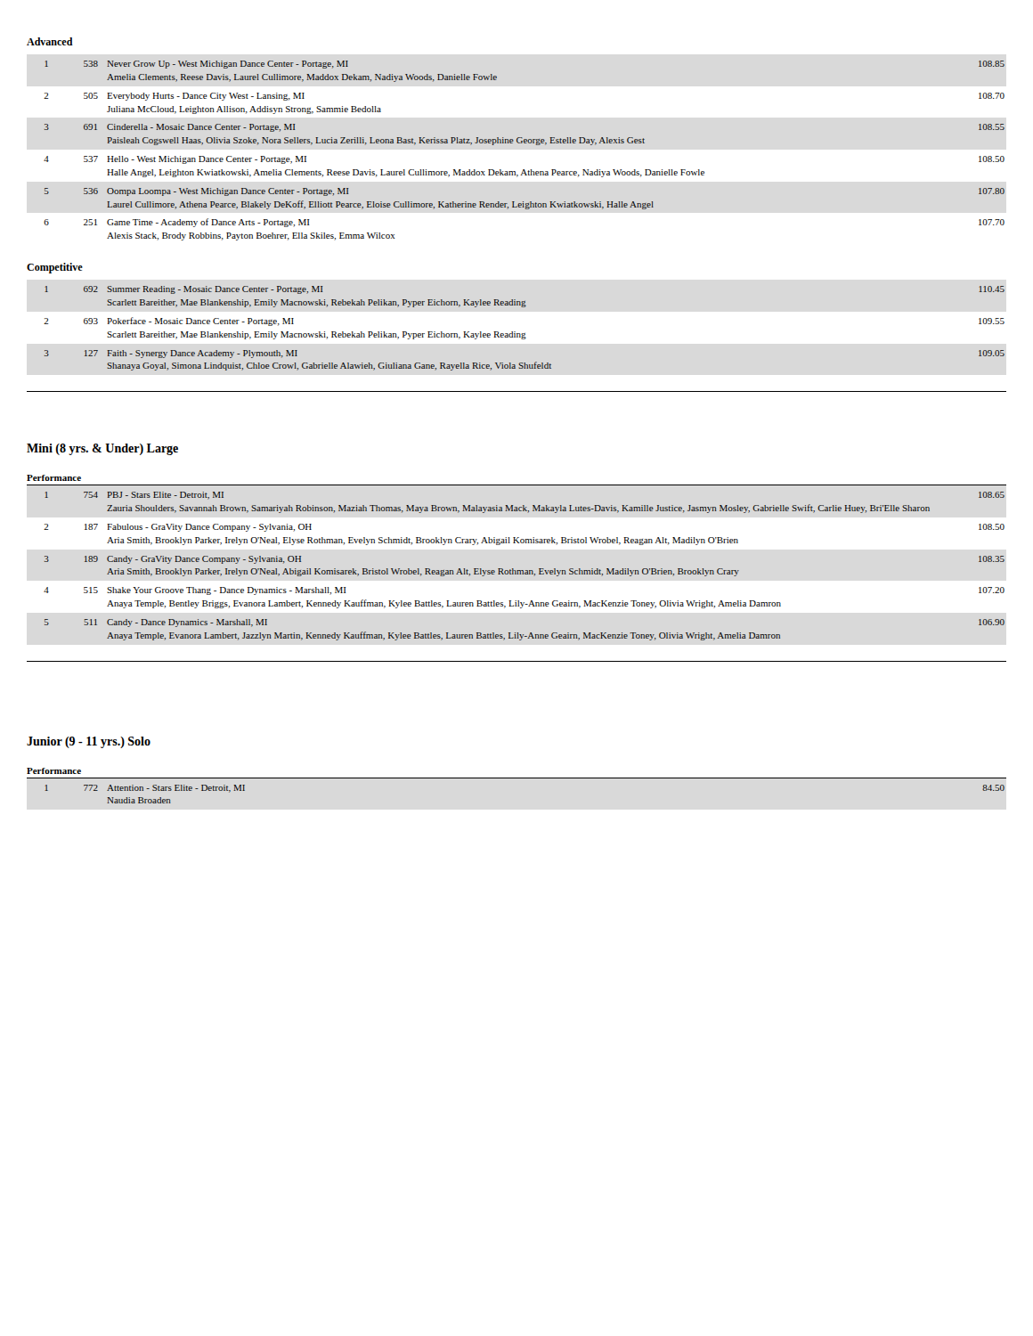Advanced
| 1 | 538 | Never Grow Up - West Michigan Dance Center - Portage, MI Amelia Clements, Reese Davis, Laurel Cullimore, Maddox Dekam, Nadiya Woods, Danielle Fowle | 108.85 |
| 2 | 505 | Everybody Hurts - Dance City West - Lansing, MI Juliana McCloud, Leighton Allison, Addisyn Strong, Sammie Bedolla | 108.70 |
| 3 | 691 | Cinderella - Mosaic Dance Center - Portage, MI Paisleah Cogswell Haas, Olivia Szoke, Nora Sellers, Lucia Zerilli, Leona Bast, Kerissa Platz, Josephine George, Estelle Day, Alexis Gest | 108.55 |
| 4 | 537 | Hello - West Michigan Dance Center - Portage, MI Halle Angel, Leighton Kwiatkowski, Amelia Clements, Reese Davis, Laurel Cullimore, Maddox Dekam, Athena Pearce, Nadiya Woods, Danielle Fowle | 108.50 |
| 5 | 536 | Oompa Loompa - West Michigan Dance Center - Portage, MI Laurel Cullimore, Athena Pearce, Blakely DeKoff, Elliott Pearce, Eloise Cullimore, Katherine Render, Leighton Kwiatkowski, Halle Angel | 107.80 |
| 6 | 251 | Game Time - Academy of Dance Arts - Portage, MI Alexis Stack, Brody Robbins, Payton Boehrer, Ella Skiles, Emma Wilcox | 107.70 |
Competitive
| 1 | 692 | Summer Reading - Mosaic Dance Center - Portage, MI Scarlett Bareither, Mae Blankenship, Emily Macnowski, Rebekah Pelikan, Pyper Eichorn, Kaylee Reading | 110.45 |
| 2 | 693 | Pokerface - Mosaic Dance Center - Portage, MI Scarlett Bareither, Mae Blankenship, Emily Macnowski, Rebekah Pelikan, Pyper Eichorn, Kaylee Reading | 109.55 |
| 3 | 127 | Faith - Synergy Dance Academy - Plymouth, MI Shanaya Goyal, Simona Lindquist, Chloe Crowl, Gabrielle Alawieh, Giuliana Gane, Rayella Rice, Viola Shufeldt | 109.05 |
Mini (8 yrs. & Under) Large
Performance
| 1 | 754 | PBJ - Stars Elite - Detroit, MI Zauria Shoulders, Savannah Brown, Samariyah Robinson, Maziah Thomas, Maya Brown, Malayasia Mack, Makayla Lutes-Davis, Kamille Justice, Jasmyn Mosley, Gabrielle Swift, Carlie Huey, Bri'Elle Sharon | 108.65 |
| 2 | 187 | Fabulous - GraVity Dance Company - Sylvania, OH Aria Smith, Brooklyn Parker, Irelyn O'Neal, Elyse Rothman, Evelyn Schmidt, Brooklyn Crary, Abigail Komisarek, Bristol Wrobel, Reagan Alt, Madilyn O'Brien | 108.50 |
| 3 | 189 | Candy - GraVity Dance Company - Sylvania, OH Aria Smith, Brooklyn Parker, Irelyn O'Neal, Abigail Komisarek, Bristol Wrobel, Reagan Alt, Elyse Rothman, Evelyn Schmidt, Madilyn O'Brien, Brooklyn Crary | 108.35 |
| 4 | 515 | Shake Your Groove Thang - Dance Dynamics - Marshall, MI Anaya Temple, Bentley Briggs, Evanora Lambert, Kennedy Kauffman, Kylee Battles, Lauren Battles, Lily-Anne Geairn, MacKenzie Toney, Olivia Wright, Amelia Damron | 107.20 |
| 5 | 511 | Candy - Dance Dynamics - Marshall, MI Anaya Temple, Evanora Lambert, Jazzlyn Martin, Kennedy Kauffman, Kylee Battles, Lauren Battles, Lily-Anne Geairn, MacKenzie Toney, Olivia Wright, Amelia Damron | 106.90 |
Junior (9 - 11 yrs.) Solo
Performance
| 1 | 772 | Attention - Stars Elite - Detroit, MI Naudia Broaden | 84.50 |